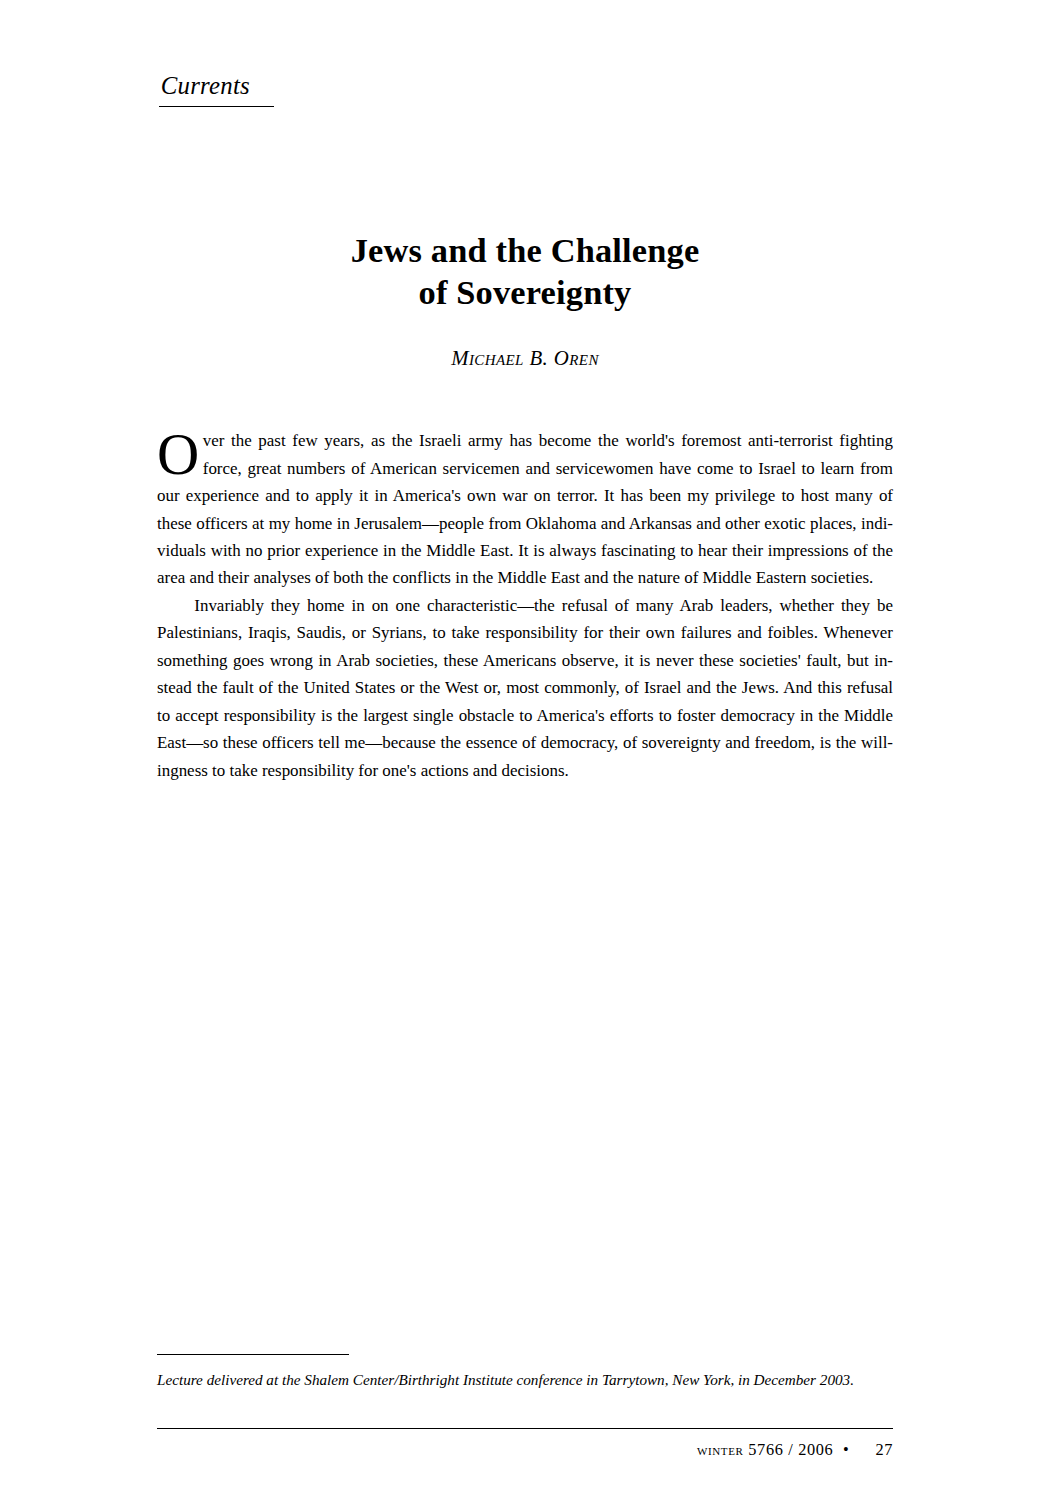Currents
Jews and the Challenge
of Sovereignty
Michael B. Oren
Over the past few years, as the Israeli army has become the world's foremost anti-terrorist fighting force, great numbers of American servicemen and servicewomen have come to Israel to learn from our experience and to apply it in America's own war on terror. It has been my privilege to host many of these officers at my home in Jerusalem—people from Oklahoma and Arkansas and other exotic places, individuals with no prior experience in the Middle East. It is always fascinating to hear their impressions of the area and their analyses of both the conflicts in the Middle East and the nature of Middle Eastern societies.
Invariably they home in on one characteristic—the refusal of many Arab leaders, whether they be Palestinians, Iraqis, Saudis, or Syrians, to take responsibility for their own failures and foibles. Whenever something goes wrong in Arab societies, these Americans observe, it is never these societies' fault, but instead the fault of the United States or the West or, most commonly, of Israel and the Jews. And this refusal to accept responsibility is the largest single obstacle to America's efforts to foster democracy in the Middle East—so these officers tell me—because the essence of democracy, of sovereignty and freedom, is the willingness to take responsibility for one's actions and decisions.
Lecture delivered at the Shalem Center/Birthright Institute conference in Tarrytown, New York, in December 2003.
winter 5766 / 2006 •27